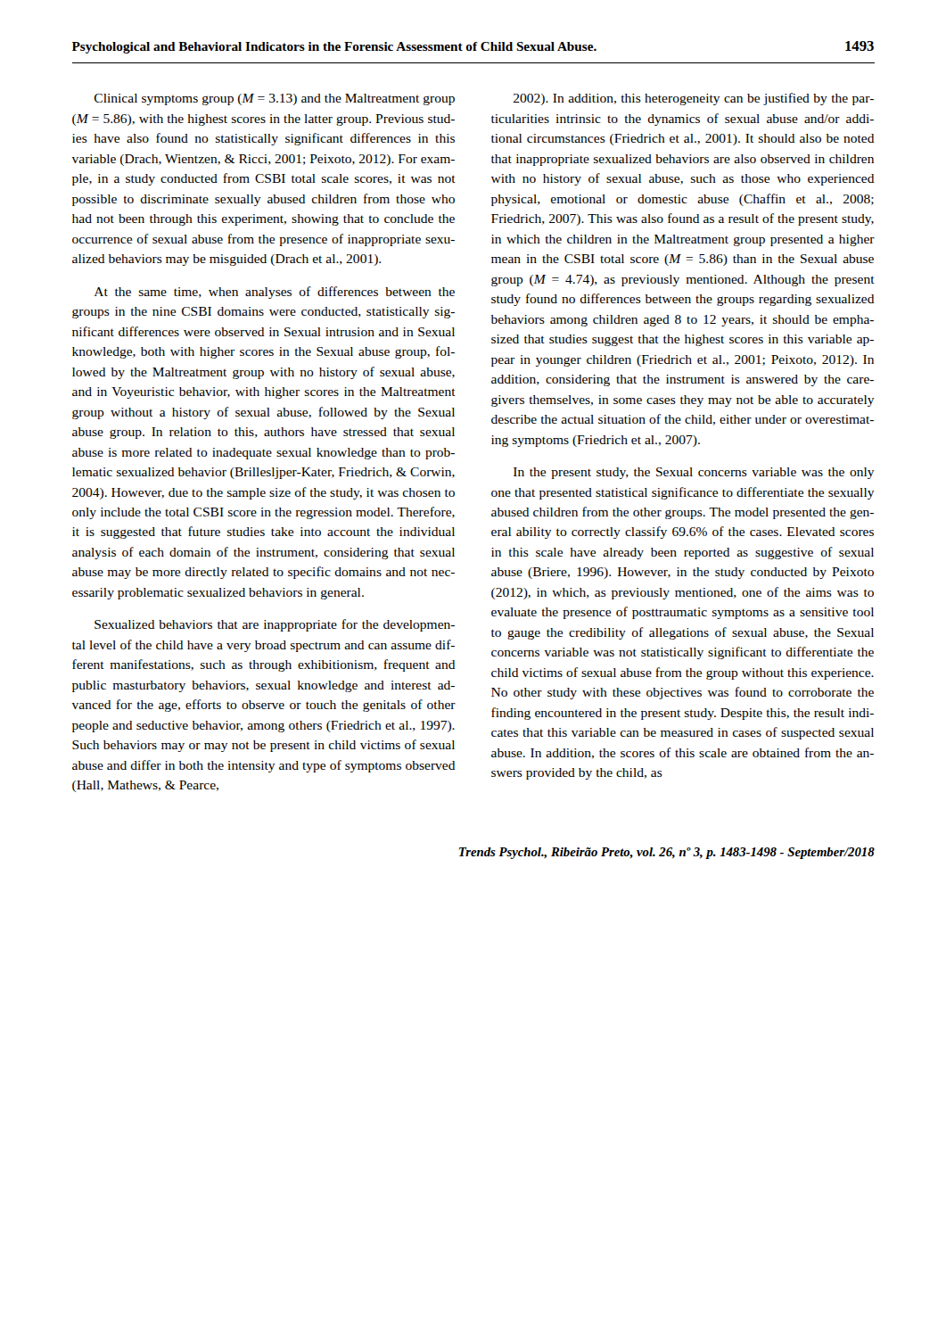Psychological and Behavioral Indicators in the Forensic Assessment of Child Sexual Abuse. 1493
Clinical symptoms group (M = 3.13) and the Maltreatment group (M = 5.86), with the highest scores in the latter group. Previous studies have also found no statistically significant differences in this variable (Drach, Wientzen, & Ricci, 2001; Peixoto, 2012). For example, in a study conducted from CSBI total scale scores, it was not possible to discriminate sexually abused children from those who had not been through this experiment, showing that to conclude the occurrence of sexual abuse from the presence of inappropriate sexualized behaviors may be misguided (Drach et al., 2001).
At the same time, when analyses of differences between the groups in the nine CSBI domains were conducted, statistically significant differences were observed in Sexual intrusion and in Sexual knowledge, both with higher scores in the Sexual abuse group, followed by the Maltreatment group with no history of sexual abuse, and in Voyeuristic behavior, with higher scores in the Maltreatment group without a history of sexual abuse, followed by the Sexual abuse group. In relation to this, authors have stressed that sexual abuse is more related to inadequate sexual knowledge than to problematic sexualized behavior (Brillesljper-Kater, Friedrich, & Corwin, 2004). However, due to the sample size of the study, it was chosen to only include the total CSBI score in the regression model. Therefore, it is suggested that future studies take into account the individual analysis of each domain of the instrument, considering that sexual abuse may be more directly related to specific domains and not necessarily problematic sexualized behaviors in general.
Sexualized behaviors that are inappropriate for the developmental level of the child have a very broad spectrum and can assume different manifestations, such as through exhibitionism, frequent and public masturbatory behaviors, sexual knowledge and interest advanced for the age, efforts to observe or touch the genitals of other people and seductive behavior, among others (Friedrich et al., 1997). Such behaviors may or may not be present in child victims of sexual abuse and differ in both the intensity and type of symptoms observed (Hall, Mathews, & Pearce,
2002). In addition, this heterogeneity can be justified by the particularities intrinsic to the dynamics of sexual abuse and/or additional circumstances (Friedrich et al., 2001). It should also be noted that inappropriate sexualized behaviors are also observed in children with no history of sexual abuse, such as those who experienced physical, emotional or domestic abuse (Chaffin et al., 2008; Friedrich, 2007). This was also found as a result of the present study, in which the children in the Maltreatment group presented a higher mean in the CSBI total score (M = 5.86) than in the Sexual abuse group (M = 4.74), as previously mentioned. Although the present study found no differences between the groups regarding sexualized behaviors among children aged 8 to 12 years, it should be emphasized that studies suggest that the highest scores in this variable appear in younger children (Friedrich et al., 2001; Peixoto, 2012). In addition, considering that the instrument is answered by the caregivers themselves, in some cases they may not be able to accurately describe the actual situation of the child, either under or overestimating symptoms (Friedrich et al., 2007).
In the present study, the Sexual concerns variable was the only one that presented statistical significance to differentiate the sexually abused children from the other groups. The model presented the general ability to correctly classify 69.6% of the cases. Elevated scores in this scale have already been reported as suggestive of sexual abuse (Briere, 1996). However, in the study conducted by Peixoto (2012), in which, as previously mentioned, one of the aims was to evaluate the presence of posttraumatic symptoms as a sensitive tool to gauge the credibility of allegations of sexual abuse, the Sexual concerns variable was not statistically significant to differentiate the child victims of sexual abuse from the group without this experience. No other study with these objectives was found to corroborate the finding encountered in the present study. Despite this, the result indicates that this variable can be measured in cases of suspected sexual abuse. In addition, the scores of this scale are obtained from the answers provided by the child, as
Trends Psychol., Ribeirão Preto, vol. 26, nº 3, p. 1483-1498 - September/2018